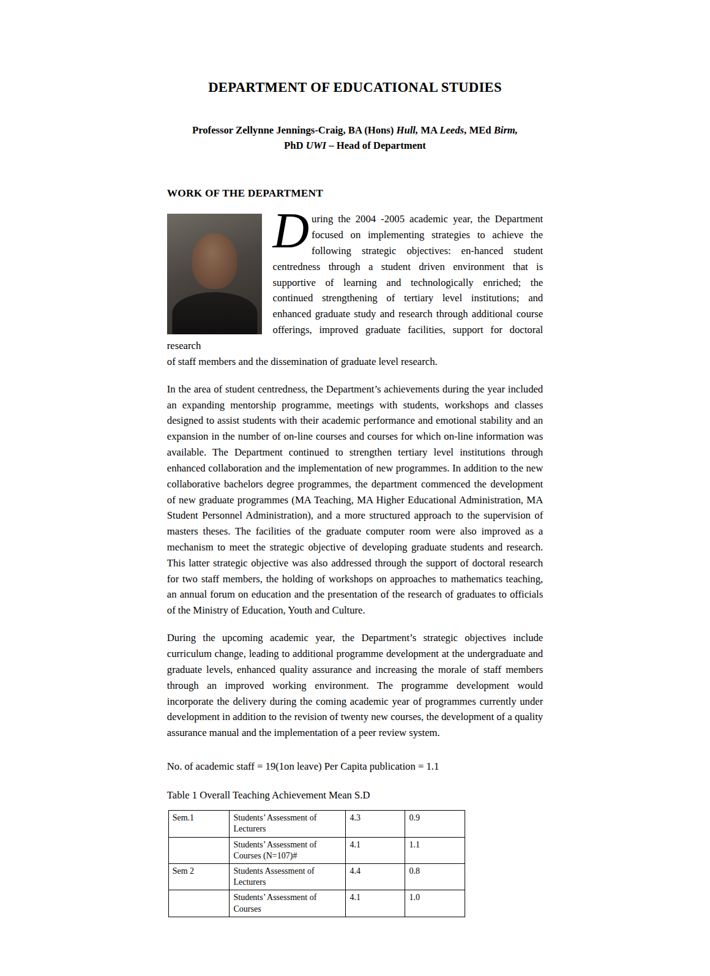DEPARTMENT OF EDUCATIONAL STUDIES
Professor Zellynne Jennings-Craig, BA (Hons) Hull, MA Leeds, MEd Birm, PhD UWI – Head of Department
WORK OF THE DEPARTMENT
During the 2004 -2005 academic year, the Department focused on implementing strategies to achieve the following strategic objectives: en-hanced student centredness through a student driven environment that is supportive of learning and technologically enriched; the continued strengthening of tertiary level institutions; and enhanced graduate study and research through additional course offerings, improved graduate facilities, support for doctoral research
of staff members and the dissemination of graduate level research.
In the area of student centredness, the Department’s achievements during the year included an expanding mentorship programme, meetings with students, workshops and classes designed to assist students with their academic performance and emotional stability and an expansion in the number of on-line courses and courses for which on-line information was available. The Department continued to strengthen tertiary level institutions through enhanced collaboration and the implementation of new programmes. In addition to the new collaborative bachelors degree programmes, the department commenced the development of new graduate programmes (MA Teaching, MA Higher Educational Administration, MA Student Personnel Administration), and a more structured approach to the supervision of masters theses. The facilities of the graduate computer room were also improved as a mechanism to meet the strategic objective of developing graduate students and research. This latter strategic objective was also addressed through the support of doctoral research for two staff members, the holding of workshops on approaches to mathematics teaching, an annual forum on education and the presentation of the research of graduates to officials of the Ministry of Education, Youth and Culture.
During the upcoming academic year, the Department’s strategic objectives include curriculum change, leading to additional programme development at the undergraduate and graduate levels, enhanced quality assurance and increasing the morale of staff members through an improved working environment. The programme development would incorporate the delivery during the coming academic year of programmes currently under development in addition to the revision of twenty new courses, the development of a quality assurance manual and the implementation of a peer review system.
No. of academic staff = 19(1on leave) Per Capita publication = 1.1
Table 1 Overall Teaching Achievement Mean S.D
| Sem.1 | Students’ Assessment of Lecturers | 4.3 | 0.9 |
| | Students’ Assessment of Courses (N=107)# | 4.1 | 1.1 |
| Sem 2 | Students Assessment of Lecturers | 4.4 | 0.8 |
| | Students’ Assessment of Courses | 4.1 | 1.0 |